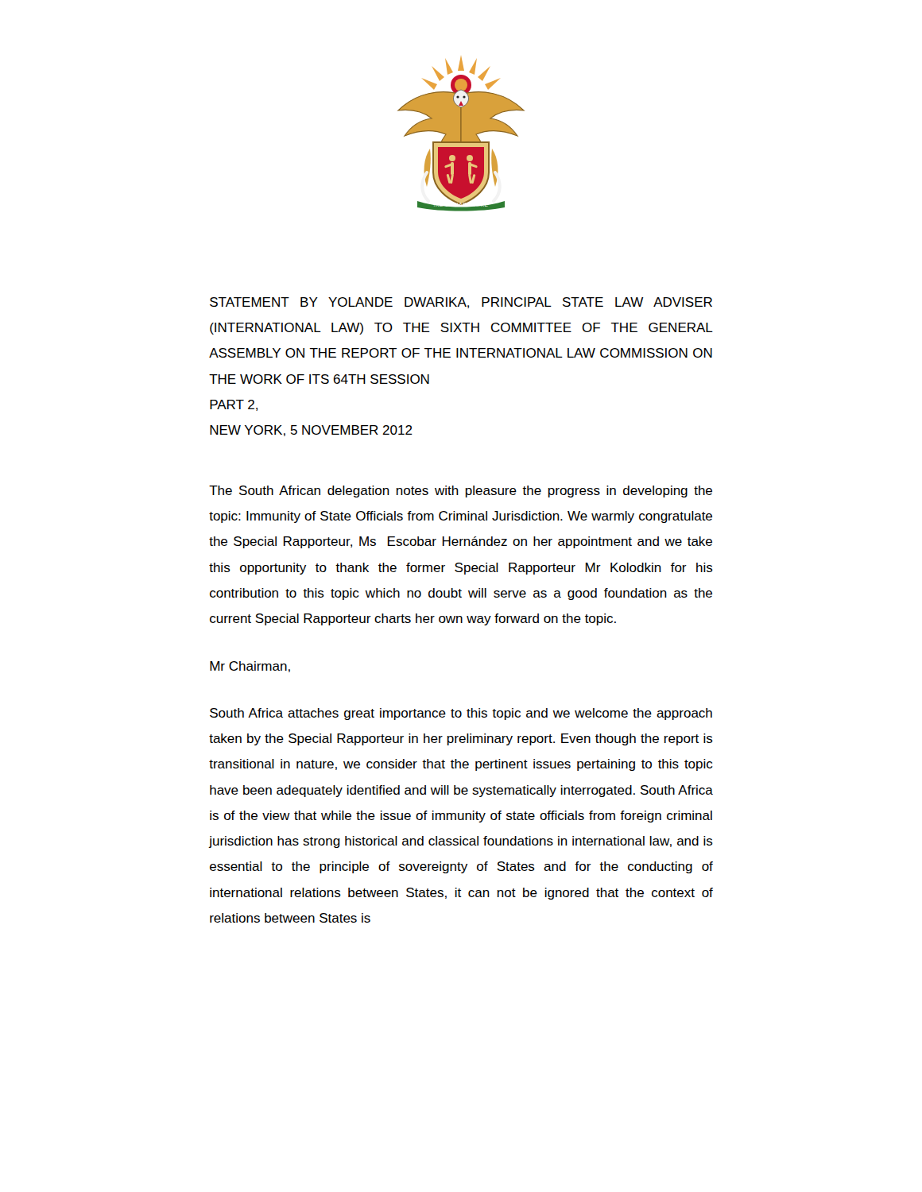!KE E: /XARRA //KE
Statement by Yolande Dwarika, Principal State Law Adviser (International Law) to the Sixth Committee of the General Assembly on the Report of the International Law Commission on the work of its 64th Session
Part 2,
New York, 5 November 2012
The South African delegation notes with pleasure the progress in developing the topic: Immunity of State Officials from Criminal Jurisdiction. We warmly congratulate the Special Rapporteur, Ms Escobar Hernández on her appointment and we take this opportunity to thank the former Special Rapporteur Mr Kolodkin for his contribution to this topic which no doubt will serve as a good foundation as the current Special Rapporteur charts her own way forward on the topic.
Mr Chairman,
South Africa attaches great importance to this topic and we welcome the approach taken by the Special Rapporteur in her preliminary report. Even though the report is transitional in nature, we consider that the pertinent issues pertaining to this topic have been adequately identified and will be systematically interrogated. South Africa is of the view that while the issue of immunity of state officials from foreign criminal jurisdiction has strong historical and classical foundations in international law, and is essential to the principle of sovereignty of States and for the conducting of international relations between States, it can not be ignored that the context of relations between States is